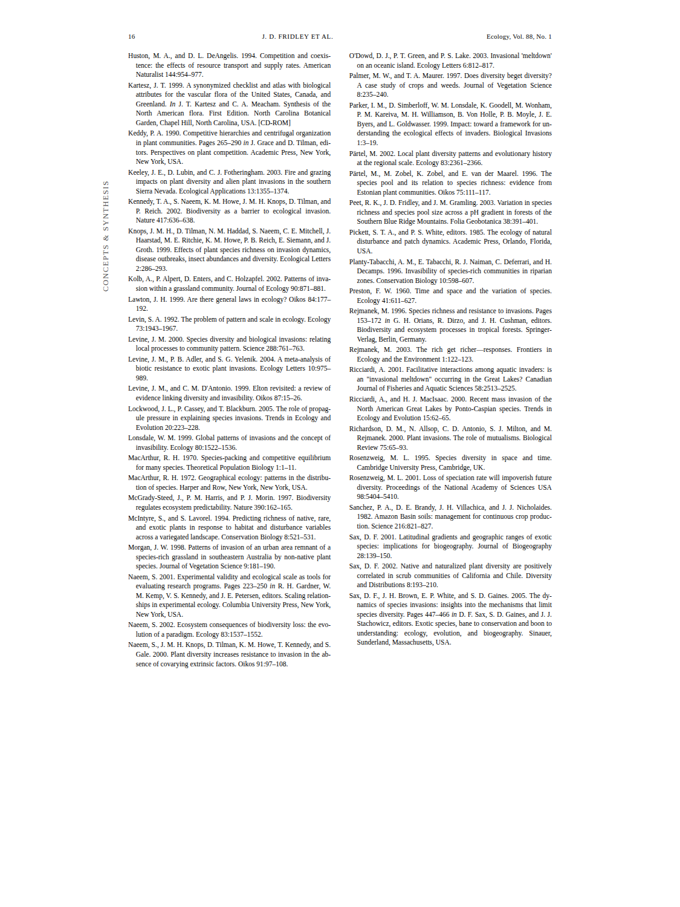16
J. D. FRIDLEY ET AL.
Ecology, Vol. 88, No. 1
CONCEPTS & SYNTHESIS
Huston, M. A., and D. L. DeAngelis. 1994. Competition and coexistence: the effects of resource transport and supply rates. American Naturalist 144:954–977.
Kartesz, J. T. 1999. A synonymized checklist and atlas with biological attributes for the vascular flora of the United States, Canada, and Greenland. In J. T. Kartesz and C. A. Meacham. Synthesis of the North American flora. First Edition. North Carolina Botanical Garden, Chapel Hill, North Carolina, USA. [CD-ROM]
Keddy, P. A. 1990. Competitive hierarchies and centrifugal organization in plant communities. Pages 265–290 in J. Grace and D. Tilman, editors. Perspectives on plant competition. Academic Press, New York, New York, USA.
Keeley, J. E., D. Lubin, and C. J. Fotheringham. 2003. Fire and grazing impacts on plant diversity and alien plant invasions in the southern Sierra Nevada. Ecological Applications 13:1355–1374.
Kennedy, T. A., S. Naeem, K. M. Howe, J. M. H. Knops, D. Tilman, and P. Reich. 2002. Biodiversity as a barrier to ecological invasion. Nature 417:636–638.
Knops, J. M. H., D. Tilman, N. M. Haddad, S. Naeem, C. E. Mitchell, J. Haarstad, M. E. Ritchie, K. M. Howe, P. B. Reich, E. Siemann, and J. Groth. 1999. Effects of plant species richness on invasion dynamics, disease outbreaks, insect abundances and diversity. Ecological Letters 2:286–293.
Kolb, A., P. Alpert, D. Enters, and C. Holzapfel. 2002. Patterns of invasion within a grassland community. Journal of Ecology 90:871–881.
Lawton, J. H. 1999. Are there general laws in ecology? Oikos 84:177–192.
Levin, S. A. 1992. The problem of pattern and scale in ecology. Ecology 73:1943–1967.
Levine, J. M. 2000. Species diversity and biological invasions: relating local processes to community pattern. Science 288:761–763.
Levine, J. M., P. B. Adler, and S. G. Yelenik. 2004. A meta-analysis of biotic resistance to exotic plant invasions. Ecology Letters 10:975–989.
Levine, J. M., and C. M. D'Antonio. 1999. Elton revisited: a review of evidence linking diversity and invasibility. Oikos 87:15–26.
Lockwood, J. L., P. Cassey, and T. Blackburn. 2005. The role of propagule pressure in explaining species invasions. Trends in Ecology and Evolution 20:223–228.
Lonsdale, W. M. 1999. Global patterns of invasions and the concept of invasibility. Ecology 80:1522–1536.
MacArthur, R. H. 1970. Species-packing and competitive equilibrium for many species. Theoretical Population Biology 1:1–11.
MacArthur, R. H. 1972. Geographical ecology: patterns in the distribution of species. Harper and Row, New York, New York, USA.
McGrady-Steed, J., P. M. Harris, and P. J. Morin. 1997. Biodiversity regulates ecosystem predictability. Nature 390:162–165.
McIntyre, S., and S. Lavorel. 1994. Predicting richness of native, rare, and exotic plants in response to habitat and disturbance variables across a variegated landscape. Conservation Biology 8:521–531.
Morgan, J. W. 1998. Patterns of invasion of an urban area remnant of a species-rich grassland in southeastern Australia by non-native plant species. Journal of Vegetation Science 9:181–190.
Naeem, S. 2001. Experimental validity and ecological scale as tools for evaluating research programs. Pages 223–250 in R. H. Gardner, W. M. Kemp, V. S. Kennedy, and J. E. Petersen, editors. Scaling relationships in experimental ecology. Columbia University Press, New York, New York, USA.
Naeem, S. 2002. Ecosystem consequences of biodiversity loss: the evolution of a paradigm. Ecology 83:1537–1552.
Naeem, S., J. M. H. Knops, D. Tilman, K. M. Howe, T. Kennedy, and S. Gale. 2000. Plant diversity increases resistance to invasion in the absence of covarying extrinsic factors. Oikos 91:97–108.
O'Dowd, D. J., P. T. Green, and P. S. Lake. 2003. Invasional 'meltdown' on an oceanic island. Ecology Letters 6:812–817.
Palmer, M. W., and T. A. Maurer. 1997. Does diversity beget diversity? A case study of crops and weeds. Journal of Vegetation Science 8:235–240.
Parker, I. M., D. Simberloff, W. M. Lonsdale, K. Goodell, M. Wonham, P. M. Kareiva, M. H. Williamson, B. Von Holle, P. B. Moyle, J. E. Byers, and L. Goldwasser. 1999. Impact: toward a framework for understanding the ecological effects of invaders. Biological Invasions 1:3–19.
Pärtel, M. 2002. Local plant diversity patterns and evolutionary history at the regional scale. Ecology 83:2361–2366.
Pärtel, M., M. Zobel, K. Zobel, and E. van der Maarel. 1996. The species pool and its relation to species richness: evidence from Estonian plant communities. Oikos 75:111–117.
Peet, R. K., J. D. Fridley, and J. M. Gramling. 2003. Variation in species richness and species pool size across a pH gradient in forests of the Southern Blue Ridge Mountains. Folia Geobotanica 38:391–401.
Pickett, S. T. A., and P. S. White, editors. 1985. The ecology of natural disturbance and patch dynamics. Academic Press, Orlando, Florida, USA.
Planty-Tabacchi, A. M., E. Tabacchi, R. J. Naiman, C. Deferrari, and H. Decamps. 1996. Invasibility of species-rich communities in riparian zones. Conservation Biology 10:598–607.
Preston, F. W. 1960. Time and space and the variation of species. Ecology 41:611–627.
Rejmanek, M. 1996. Species richness and resistance to invasions. Pages 153–172 in G. H. Orians, R. Dirzo, and J. H. Cushman, editors. Biodiversity and ecosystem processes in tropical forests. Springer-Verlag, Berlin, Germany.
Rejmanek, M. 2003. The rich get richer—responses. Frontiers in Ecology and the Environment 1:122–123.
Ricciardi, A. 2001. Facilitative interactions among aquatic invaders: is an "invasional meltdown" occurring in the Great Lakes? Canadian Journal of Fisheries and Aquatic Sciences 58:2513–2525.
Ricciardi, A., and H. J. MacIsaac. 2000. Recent mass invasion of the North American Great Lakes by Ponto-Caspian species. Trends in Ecology and Evolution 15:62–65.
Richardson, D. M., N. Allsop, C. D. Antonio, S. J. Milton, and M. Rejmanek. 2000. Plant invasions. The role of mutualisms. Biological Review 75:65–93.
Rosenzweig, M. L. 1995. Species diversity in space and time. Cambridge University Press, Cambridge, UK.
Rosenzweig, M. L. 2001. Loss of speciation rate will impoverish future diversity. Proceedings of the National Academy of Sciences USA 98:5404–5410.
Sanchez, P. A., D. E. Brandy, J. H. Villachica, and J. J. Nicholaides. 1982. Amazon Basin soils: management for continuous crop production. Science 216:821–827.
Sax, D. F. 2001. Latitudinal gradients and geographic ranges of exotic species: implications for biogeography. Journal of Biogeography 28:139–150.
Sax, D. F. 2002. Native and naturalized plant diversity are positively correlated in scrub communities of California and Chile. Diversity and Distributions 8:193–210.
Sax, D. F., J. H. Brown, E. P. White, and S. D. Gaines. 2005. The dynamics of species invasions: insights into the mechanisms that limit species diversity. Pages 447–466 in D. F. Sax, S. D. Gaines, and J. J. Stachowicz, editors. Exotic species, bane to conservation and boon to understanding: ecology, evolution, and biogeography. Sinauer, Sunderland, Massachusetts, USA.